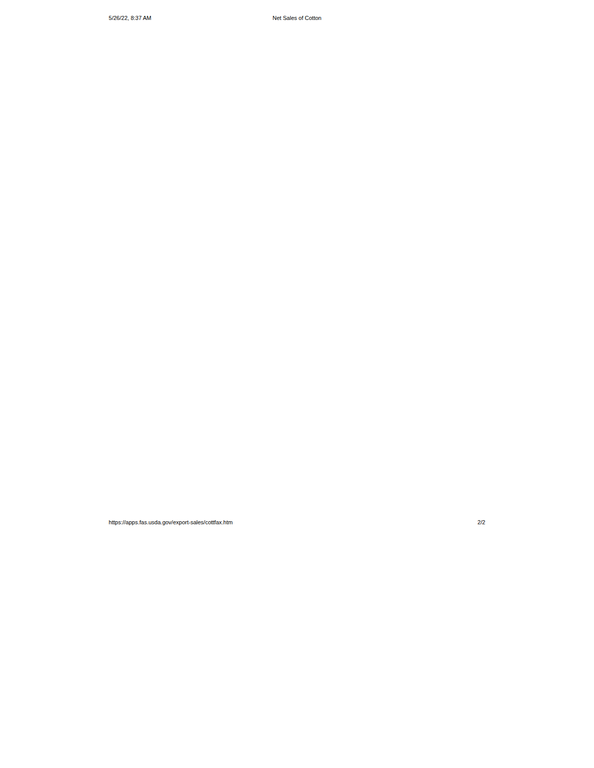5/26/22, 8:37 AM Net Sales of Cotton
https://apps.fas.usda.gov/export-sales/cottfax.htm 2/2